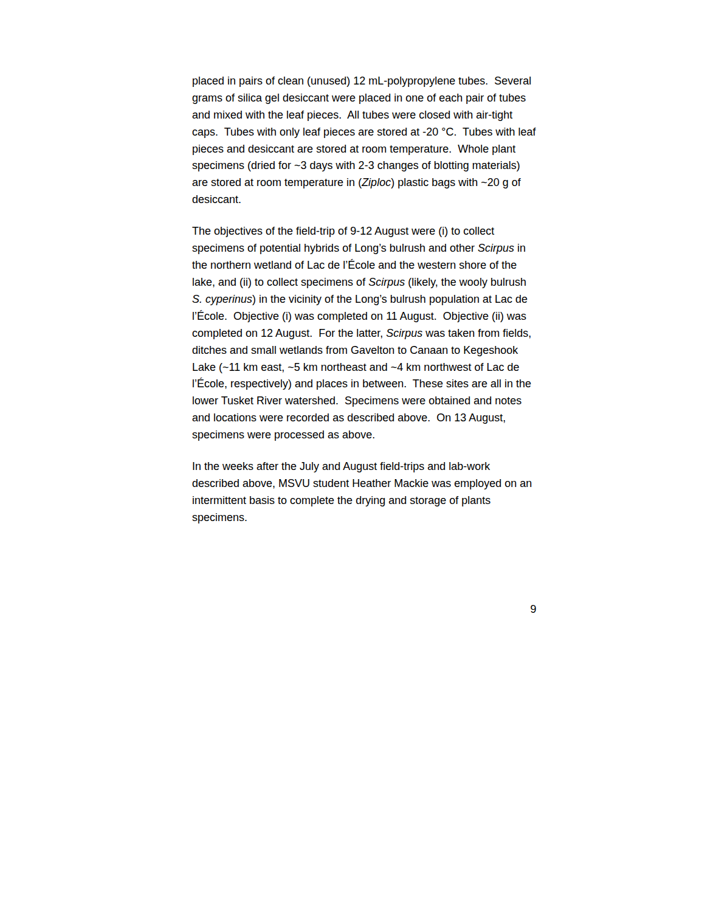placed in pairs of clean (unused) 12 mL-polypropylene tubes. Several grams of silica gel desiccant were placed in one of each pair of tubes and mixed with the leaf pieces. All tubes were closed with air-tight caps. Tubes with only leaf pieces are stored at -20 °C. Tubes with leaf pieces and desiccant are stored at room temperature. Whole plant specimens (dried for ~3 days with 2-3 changes of blotting materials) are stored at room temperature in (Ziploc) plastic bags with ~20 g of desiccant.
The objectives of the field-trip of 9-12 August were (i) to collect specimens of potential hybrids of Long’s bulrush and other Scirpus in the northern wetland of Lac de l’École and the western shore of the lake, and (ii) to collect specimens of Scirpus (likely, the wooly bulrush S. cyperinus) in the vicinity of the Long’s bulrush population at Lac de l’École. Objective (i) was completed on 11 August. Objective (ii) was completed on 12 August. For the latter, Scirpus was taken from fields, ditches and small wetlands from Gavelton to Canaan to Kegeshook Lake (~11 km east, ~5 km northeast and ~4 km northwest of Lac de l’École, respectively) and places in between. These sites are all in the lower Tusket River watershed. Specimens were obtained and notes and locations were recorded as described above. On 13 August, specimens were processed as above.
In the weeks after the July and August field-trips and lab-work described above, MSVU student Heather Mackie was employed on an intermittent basis to complete the drying and storage of plants specimens.
9